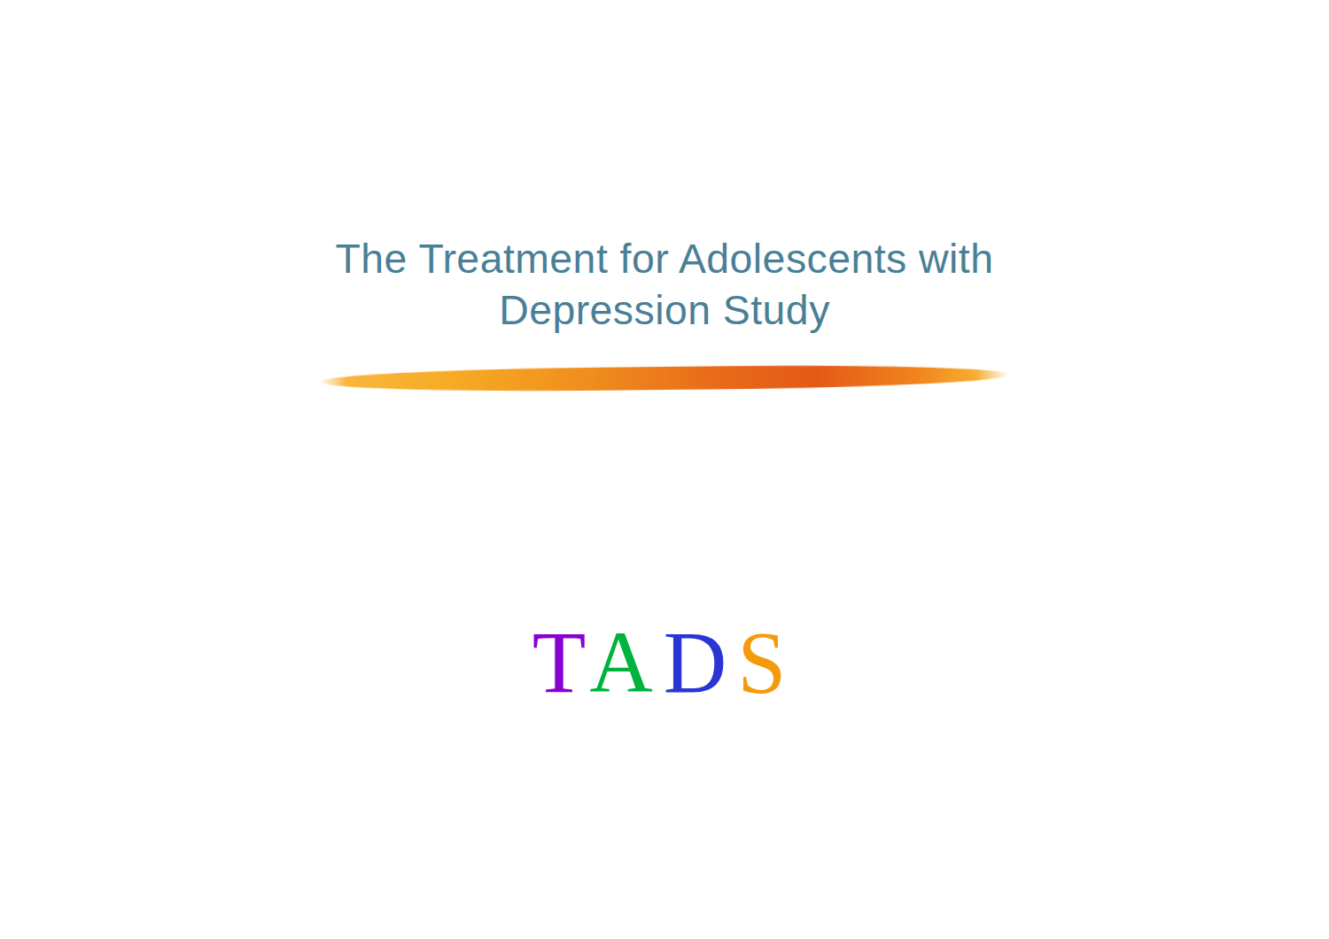The Treatment for Adolescents with Depression Study
TADS